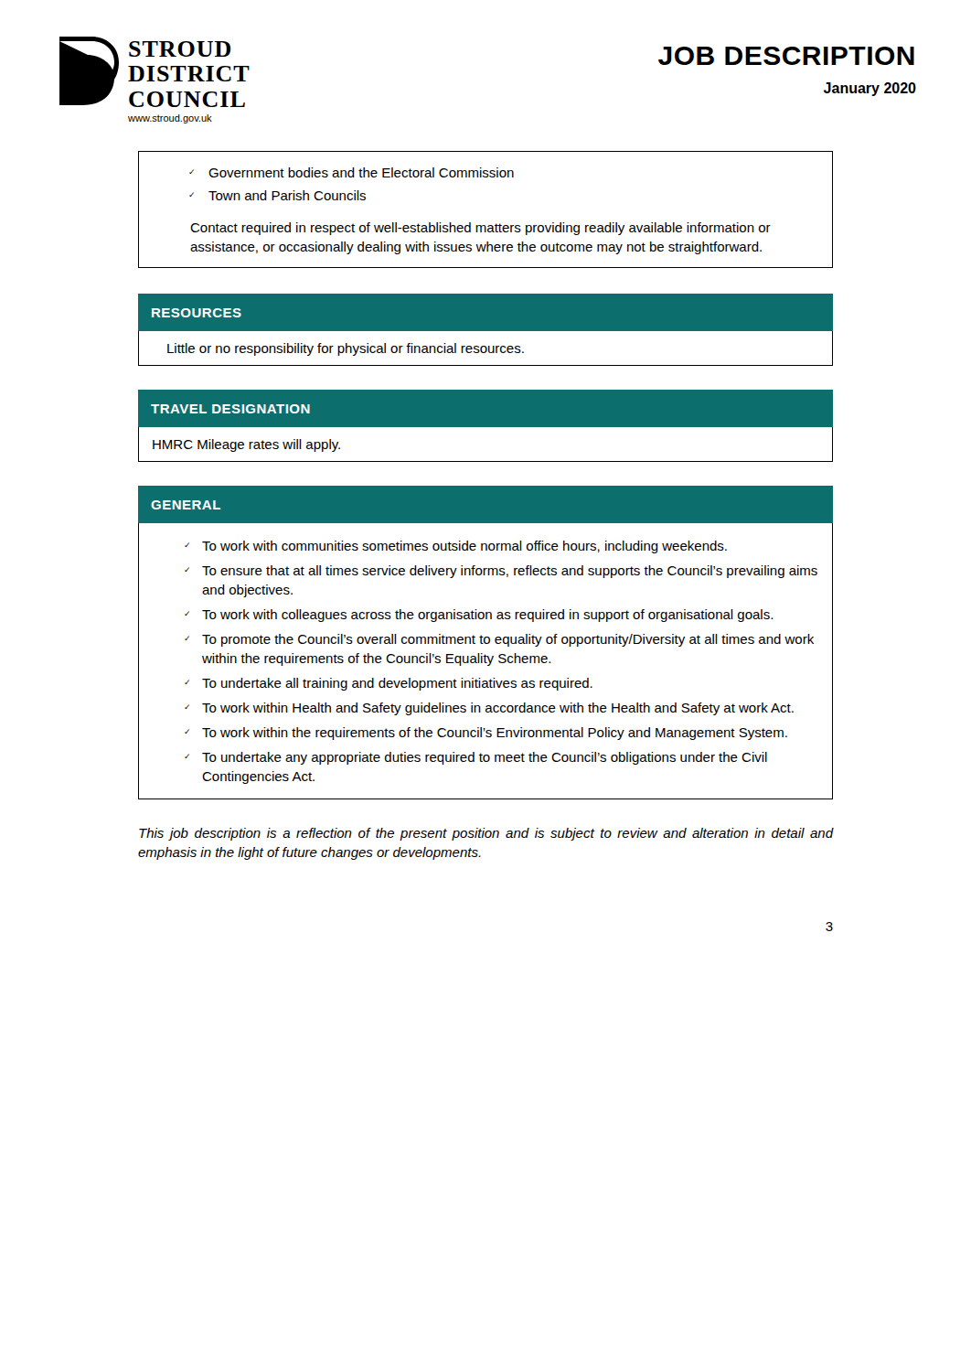STROUD
DISTRICT
COUNCIL
www.stroud.gov.uk
JOB DESCRIPTION
January 2020
Government bodies and the Electoral Commission
Town and Parish Councils
Contact required in respect of well-established matters providing readily available information or assistance, or occasionally dealing with issues where the outcome may not be straightforward.
RESOURCES
Little or no responsibility for physical or financial resources.
TRAVEL DESIGNATION
HMRC Mileage rates will apply.
GENERAL
To work with communities sometimes outside normal office hours, including weekends.
To ensure that at all times service delivery informs, reflects and supports the Council’s prevailing aims and objectives.
To work with colleagues across the organisation as required in support of organisational goals.
To promote the Council’s overall commitment to equality of opportunity/Diversity at all times and work within the requirements of the Council’s Equality Scheme.
To undertake all training and development initiatives as required.
To work within Health and Safety guidelines in accordance with the Health and Safety at work Act.
To work within the requirements of the Council’s Environmental Policy and Management System.
To undertake any appropriate duties required to meet the Council’s obligations under the Civil Contingencies Act.
This job description is a reflection of the present position and is subject to review and alteration in detail and emphasis in the light of future changes or developments.
3